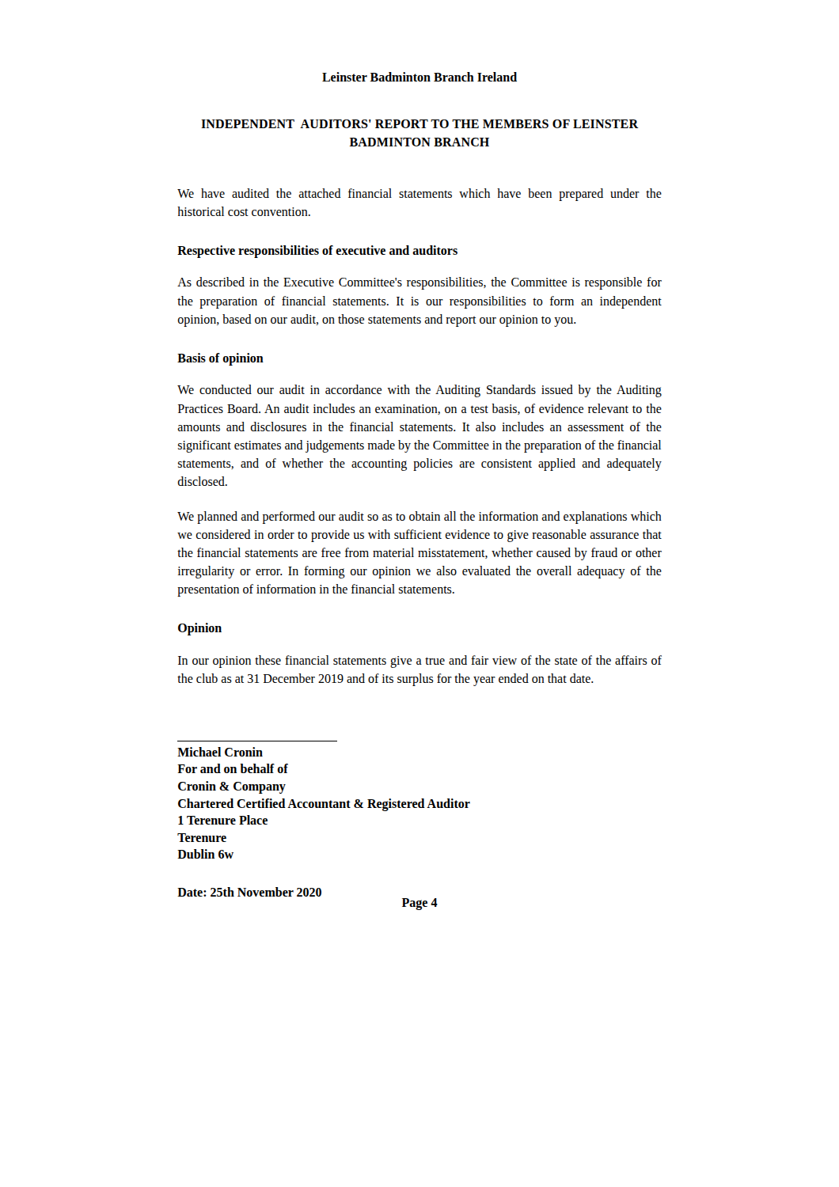Leinster Badminton Branch Ireland
INDEPENDENT AUDITORS' REPORT TO THE MEMBERS OF LEINSTER BADMINTON BRANCH
We have audited the attached financial statements which have been prepared under the historical cost convention.
Respective responsibilities of executive and auditors
As described in the Executive Committee's responsibilities, the Committee is responsible for the preparation of financial statements. It is our responsibilities to form an independent opinion, based on our audit, on those statements and report our opinion to you.
Basis of opinion
We conducted our audit in accordance with the Auditing Standards issued by the Auditing Practices Board. An audit includes an examination, on a test basis, of evidence relevant to the amounts and disclosures in the financial statements. It also includes an assessment of the significant estimates and judgements made by the Committee in the preparation of the financial statements, and of whether the accounting policies are consistent applied and adequately disclosed.
We planned and performed our audit so as to obtain all the information and explanations which we considered in order to provide us with sufficient evidence to give reasonable assurance that the financial statements are free from material misstatement, whether caused by fraud or other irregularity or error. In forming our opinion we also evaluated the overall adequacy of the presentation of information in the financial statements.
Opinion
In our opinion these financial statements give a true and fair view of the state of the affairs of the club as at 31 December 2019 and of its surplus for the year ended on that date.
Michael Cronin For and on behalf of Cronin & Company Chartered Certified Accountant & Registered Auditor 1 Terenure Place Terenure Dublin 6w
Date: 25th November 2020
Page 4